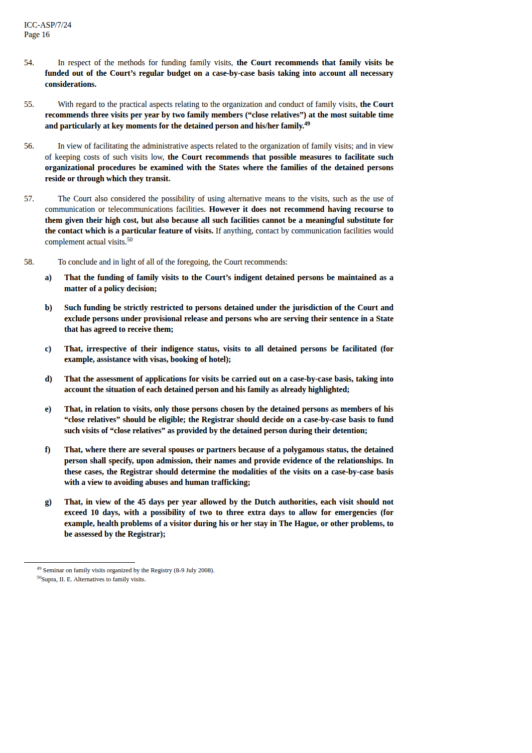ICC-ASP/7/24
Page 16
54.
In respect of the methods for funding family visits, the Court recommends that family visits be funded out of the Court’s regular budget on a case-by-case basis taking into account all necessary considerations.
55.
With regard to the practical aspects relating to the organization and conduct of family visits, the Court recommends three visits per year by two family members (“close relatives”) at the most suitable time and particularly at key moments for the detained person and his/her family.49
56.
In view of facilitating the administrative aspects related to the organization of family visits; and in view of keeping costs of such visits low, the Court recommends that possible measures to facilitate such organizational procedures be examined with the States where the families of the detained persons reside or through which they transit.
57.
The Court also considered the possibility of using alternative means to the visits, such as the use of communication or telecommunications facilities. However it does not recommend having recourse to them given their high cost, but also because all such facilities cannot be a meaningful substitute for the contact which is a particular feature of visits. If anything, contact by communication facilities would complement actual visits.50
58.
To conclude and in light of all of the foregoing, the Court recommends:
a) That the funding of family visits to the Court’s indigent detained persons be maintained as a matter of a policy decision;
b) Such funding be strictly restricted to persons detained under the jurisdiction of the Court and exclude persons under provisional release and persons who are serving their sentence in a State that has agreed to receive them;
c) That, irrespective of their indigence status, visits to all detained persons be facilitated (for example, assistance with visas, booking of hotel);
d) That the assessment of applications for visits be carried out on a case-by-case basis, taking into account the situation of each detained person and his family as already highlighted;
e) That, in relation to visits, only those persons chosen by the detained persons as members of his “close relatives” should be eligible; the Registrar should decide on a case-by-case basis to fund such visits of “close relatives” as provided by the detained person during their detention;
f) That, where there are several spouses or partners because of a polygamous status, the detained person shall specify, upon admission, their names and provide evidence of the relationships. In these cases, the Registrar should determine the modalities of the visits on a case-by-case basis with a view to avoiding abuses and human trafficking;
g) That, in view of the 45 days per year allowed by the Dutch authorities, each visit should not exceed 10 days, with a possibility of two to three extra days to allow for emergencies (for example, health problems of a visitor during his or her stay in The Hague, or other problems, to be assessed by the Registrar);
49 Seminar on family visits organized by the Registry (8-9 July 2008).
50Supra, II. E. Alternatives to family visits.